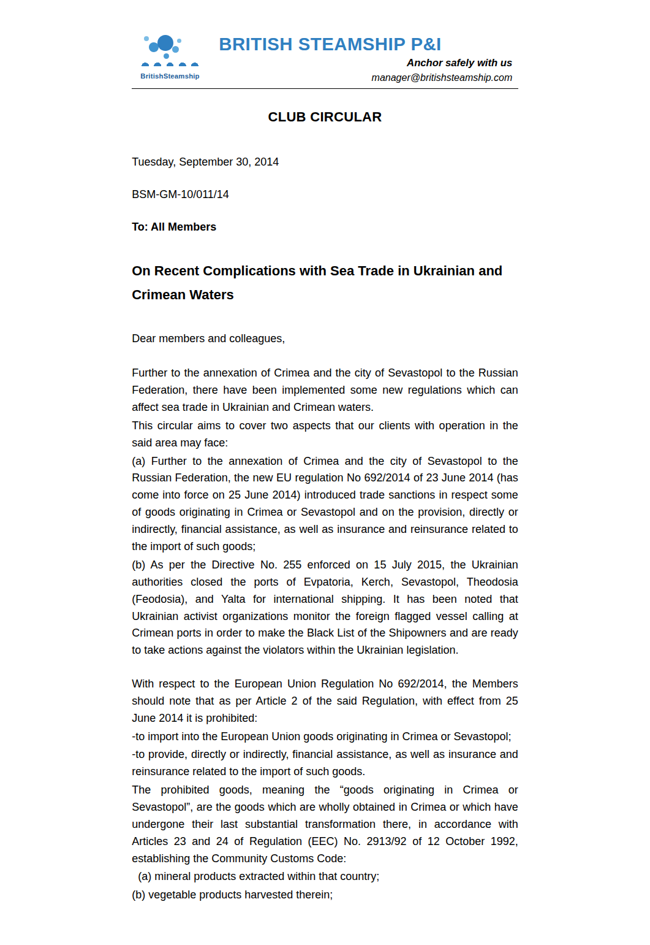British Steamship
BRITISH STEAMSHIP P&I
Anchor safely with us
manager@britishsteamship.com
CLUB CIRCULAR
Tuesday, September 30, 2014
BSM-GM-10/011/14
To: All Members
On Recent Complications with Sea Trade in Ukrainian and Crimean Waters
Dear members and colleagues,
Further to the annexation of Crimea and the city of Sevastopol to the Russian Federation, there have been implemented some new regulations which can affect sea trade in Ukrainian and Crimean waters.
This circular aims to cover two aspects that our clients with operation in the said area may face:
(a) Further to the annexation of Crimea and the city of Sevastopol to the Russian Federation, the new EU regulation No 692/2014 of 23 June 2014 (has come into force on 25 June 2014) introduced trade sanctions in respect some of goods originating in Crimea or Sevastopol and on the provision, directly or indirectly, financial assistance, as well as insurance and reinsurance related to the import of such goods;
(b) As per the Directive No. 255 enforced on 15 July 2015, the Ukrainian authorities closed the ports of Evpatoria, Kerch, Sevastopol, Theodosia (Feodosia), and Yalta for international shipping. It has been noted that Ukrainian activist organizations monitor the foreign flagged vessel calling at Crimean ports in order to make the Black List of the Shipowners and are ready to take actions against the violators within the Ukrainian legislation.
With respect to the European Union Regulation No 692/2014, the Members should note that as per Article 2 of the said Regulation, with effect from 25 June 2014 it is prohibited:
-to import into the European Union goods originating in Crimea or Sevastopol;
-to provide, directly or indirectly, financial assistance, as well as insurance and reinsurance related to the import of such goods.
The prohibited goods, meaning the “goods originating in Crimea or Sevastopol”, are the goods which are wholly obtained in Crimea or which have undergone their last substantial transformation there, in accordance with Articles 23 and 24 of Regulation (EEC) No. 2913/92 of 12 October 1992, establishing the Community Customs Code:
(a) mineral products extracted within that country;
(b) vegetable products harvested therein;